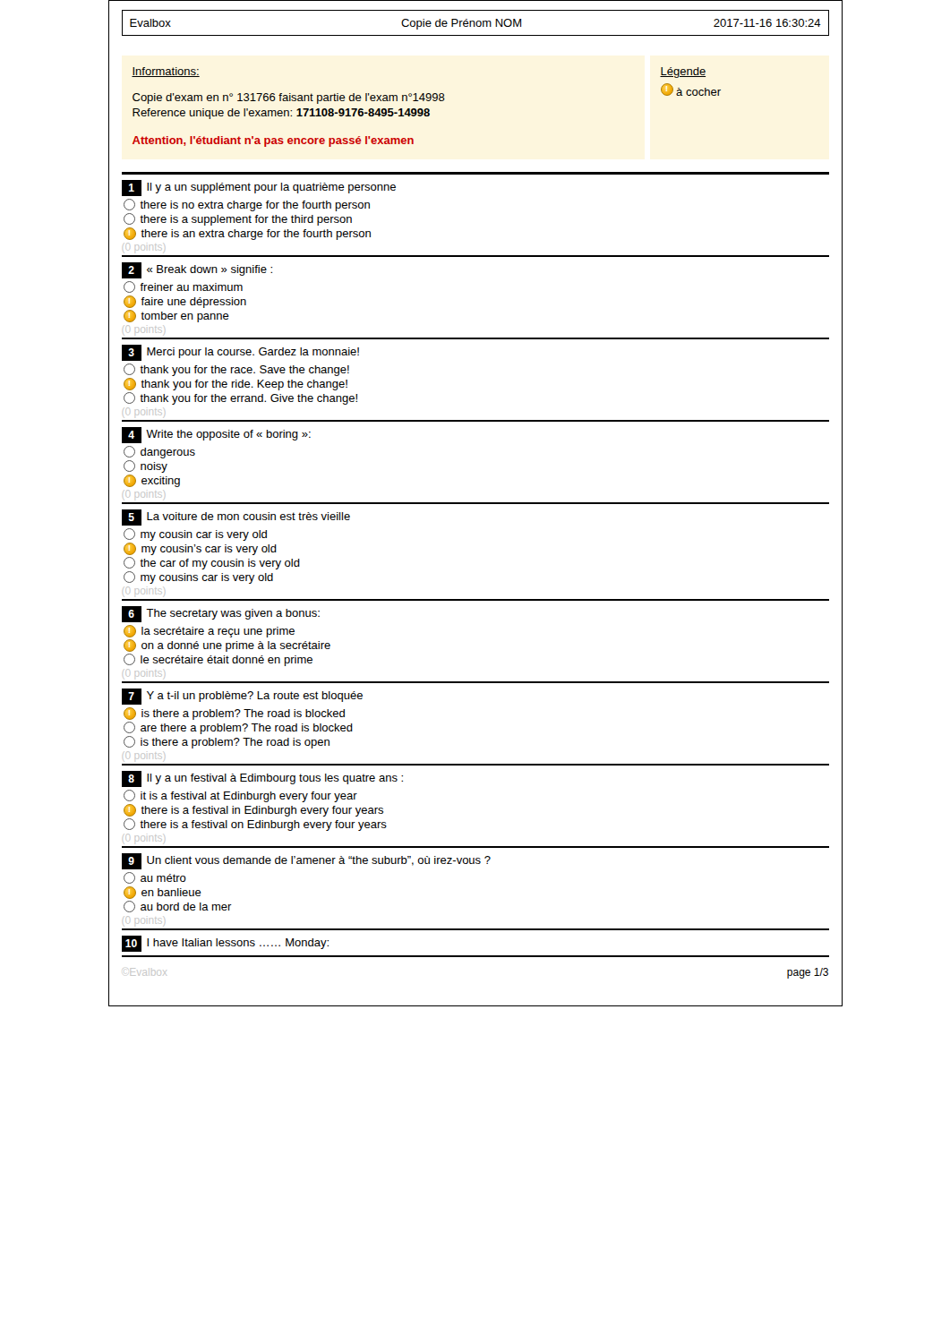Evalbox
Copie de Prénom NOM
2017-11-16 16:30:24
Informations:
Copie d'exam en n° 131766 faisant partie de l'exam n°14998
Reference unique de l'examen: 171108-9176-8495-14998
Attention, l'étudiant n'a pas encore passé l'examen
Légende
à cocher
1 Il y a un supplément pour la quatrième personne
there is no extra charge for the fourth person
there is a supplement for the third person
there is an extra charge for the fourth person
(0 points)
2 « Break down » signifie :
freiner au maximum
faire une dépression
tomber en panne
(0 points)
3 Merci pour la course. Gardez la monnaie!
thank you for the race. Save the change!
thank you for the ride. Keep the change!
thank you for the errand. Give the change!
(0 points)
4 Write the opposite of « boring »:
dangerous
noisy
exciting
(0 points)
5 La voiture de mon cousin est très vieille
my cousin car is very old
my cousin’s car is very old
the car of my cousin is very old
my cousins car is very old
(0 points)
6 The secretary was given a bonus:
la secrétaire a reçu une prime
on a donné une prime à la secrétaire
le secrétaire était donné en prime
(0 points)
7 Y a t-il un problème? La route est bloquée
is there a problem? The road is blocked
are there a problem? The road is blocked
is there a problem? The road is open
(0 points)
8 Il y a un festival à Edimbourg tous les quatre ans :
it is a festival at Edinburgh every four year
there is a festival in Edinburgh every four years
there is a festival on Edinburgh every four years
(0 points)
9 Un client vous demande de l’amener à “the suburb”, où irez-vous ?
au métro
en banlieue
au bord de la mer
(0 points)
10 I have Italian lessons …… Monday:
©Evalbox
page 1/3